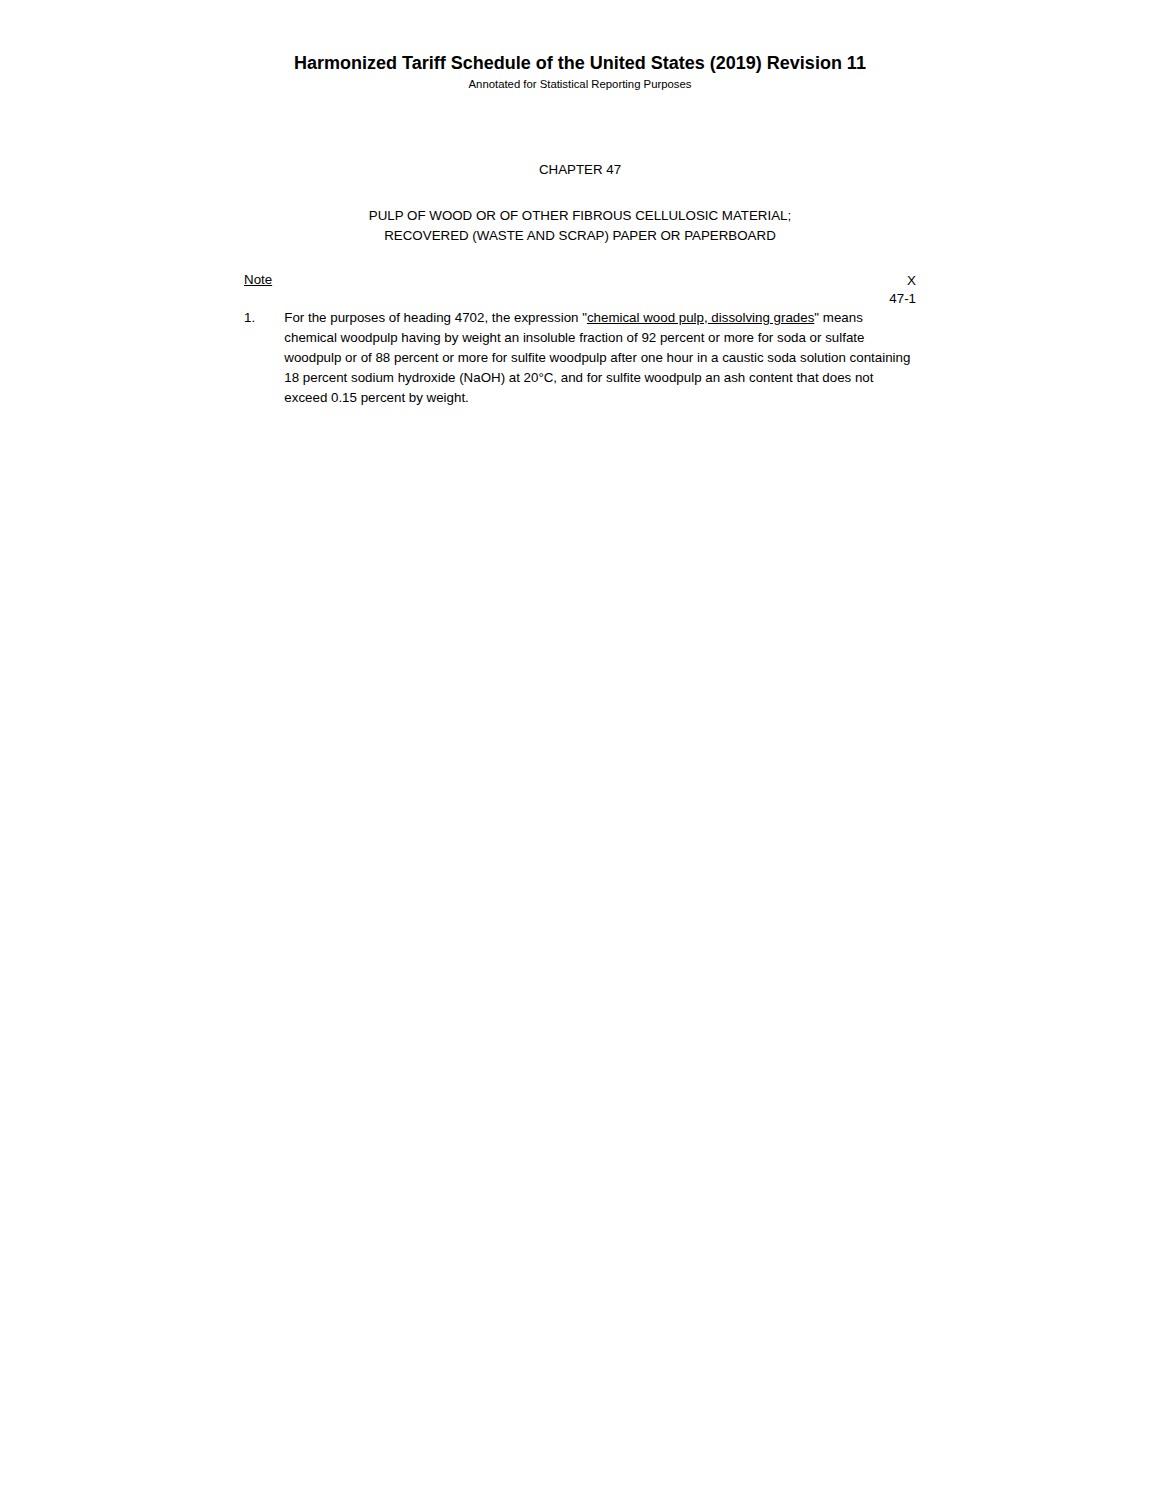Harmonized Tariff Schedule of the United States (2019) Revision 11
Annotated for Statistical Reporting Purposes
CHAPTER 47
PULP OF WOOD OR OF OTHER FIBROUS CELLULOSIC MATERIAL;
RECOVERED (WASTE AND SCRAP) PAPER OR PAPERBOARD
X
47-1
Note
1. For the purposes of heading 4702, the expression "chemical wood pulp, dissolving grades" means chemical woodpulp having by weight an insoluble fraction of 92 percent or more for soda or sulfate woodpulp or of 88 percent or more for sulfite woodpulp after one hour in a caustic soda solution containing 18 percent sodium hydroxide (NaOH) at 20°C, and for sulfite woodpulp an ash content that does not exceed 0.15 percent by weight.